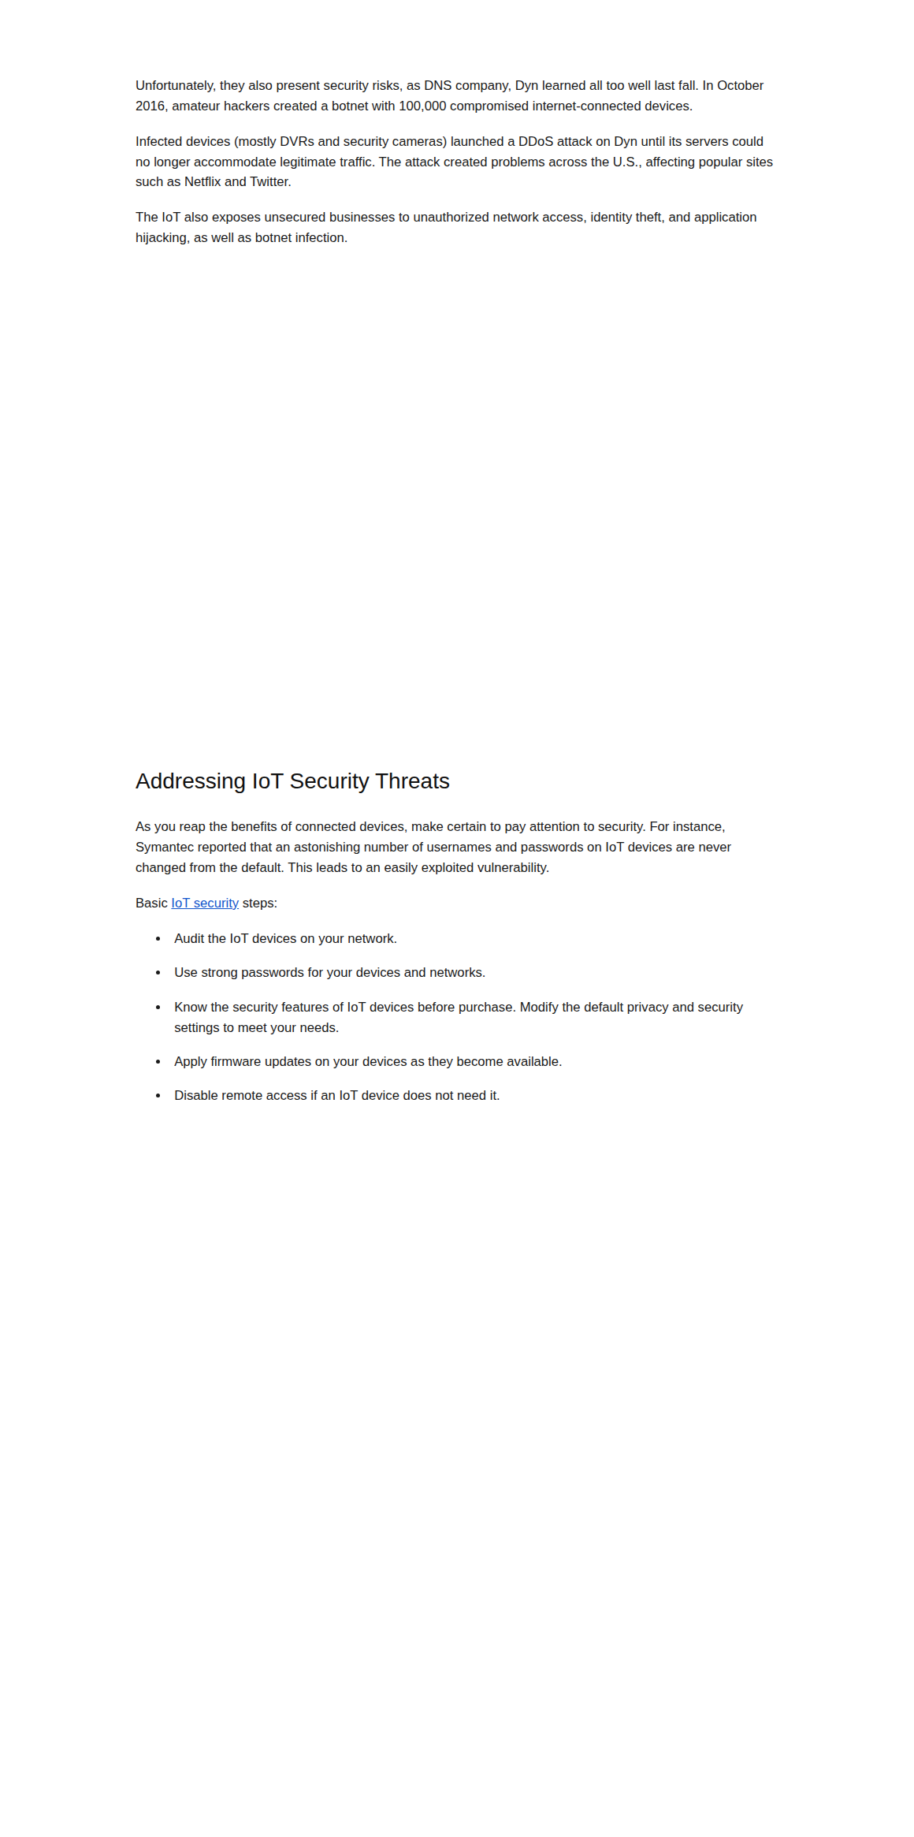Unfortunately, they also present security risks, as DNS company, Dyn learned all too well last fall. In October 2016, amateur hackers created a botnet with 100,000 compromised internet-connected devices.
Infected devices (mostly DVRs and security cameras) launched a DDoS attack on Dyn until its servers could no longer accommodate legitimate traffic. The attack created problems across the U.S., affecting popular sites such as Netflix and Twitter.
The IoT also exposes unsecured businesses to unauthorized network access, identity theft, and application hijacking, as well as botnet infection.
Addressing IoT Security Threats
As you reap the benefits of connected devices, make certain to pay attention to security. For instance, Symantec reported that an astonishing number of usernames and passwords on IoT devices are never changed from the default. This leads to an easily exploited vulnerability.
Basic IoT security steps:
Audit the IoT devices on your network.
Use strong passwords for your devices and networks.
Know the security features of IoT devices before purchase. Modify the default privacy and security settings to meet your needs.
Apply firmware updates on your devices as they become available.
Disable remote access if an IoT device does not need it.